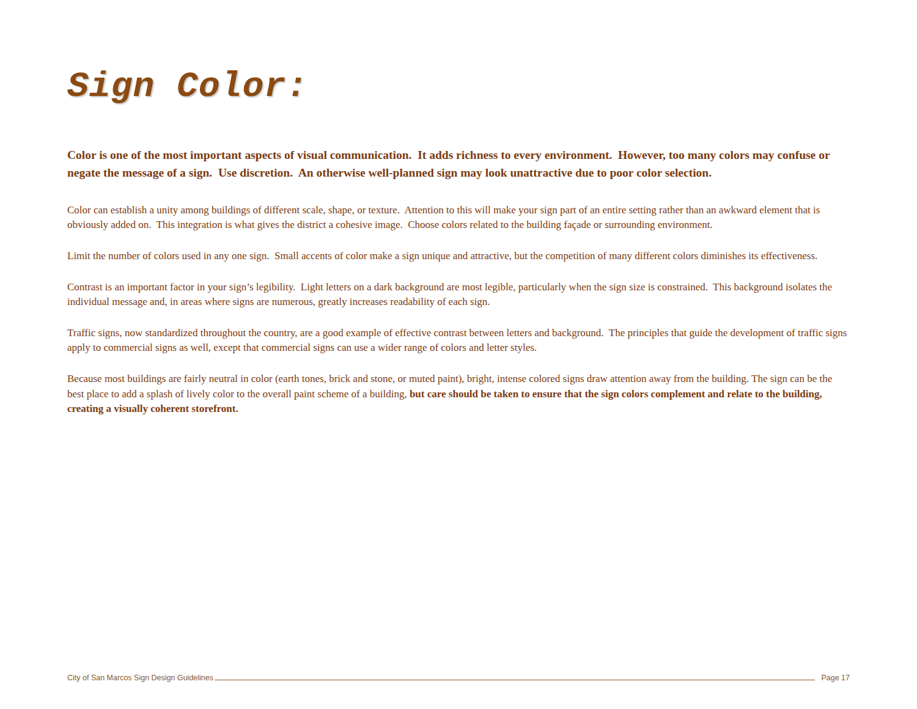Sign Color:
Color is one of the most important aspects of visual communication. It adds richness to every environment. However, too many colors may confuse or negate the message of a sign. Use discretion. An otherwise well-planned sign may look unattractive due to poor color selection.
Color can establish a unity among buildings of different scale, shape, or texture. Attention to this will make your sign part of an entire setting rather than an awkward element that is obviously added on. This integration is what gives the district a cohesive image. Choose colors related to the building façade or surrounding environment.
Limit the number of colors used in any one sign. Small accents of color make a sign unique and attractive, but the competition of many different colors diminishes its effectiveness.
Contrast is an important factor in your sign’s legibility. Light letters on a dark background are most legible, particularly when the sign size is constrained. This background isolates the individual message and, in areas where signs are numerous, greatly increases readability of each sign.
Traffic signs, now standardized throughout the country, are a good example of effective contrast between letters and background. The principles that guide the development of traffic signs apply to commercial signs as well, except that commercial signs can use a wider range of colors and letter styles.
Because most buildings are fairly neutral in color (earth tones, brick and stone, or muted paint), bright, intense colored signs draw attention away from the building. The sign can be the best place to add a splash of lively color to the overall paint scheme of a building, but care should be taken to ensure that the sign colors complement and relate to the building, creating a visually coherent storefront.
City of San Marcos Sign Design Guidelines Page 17